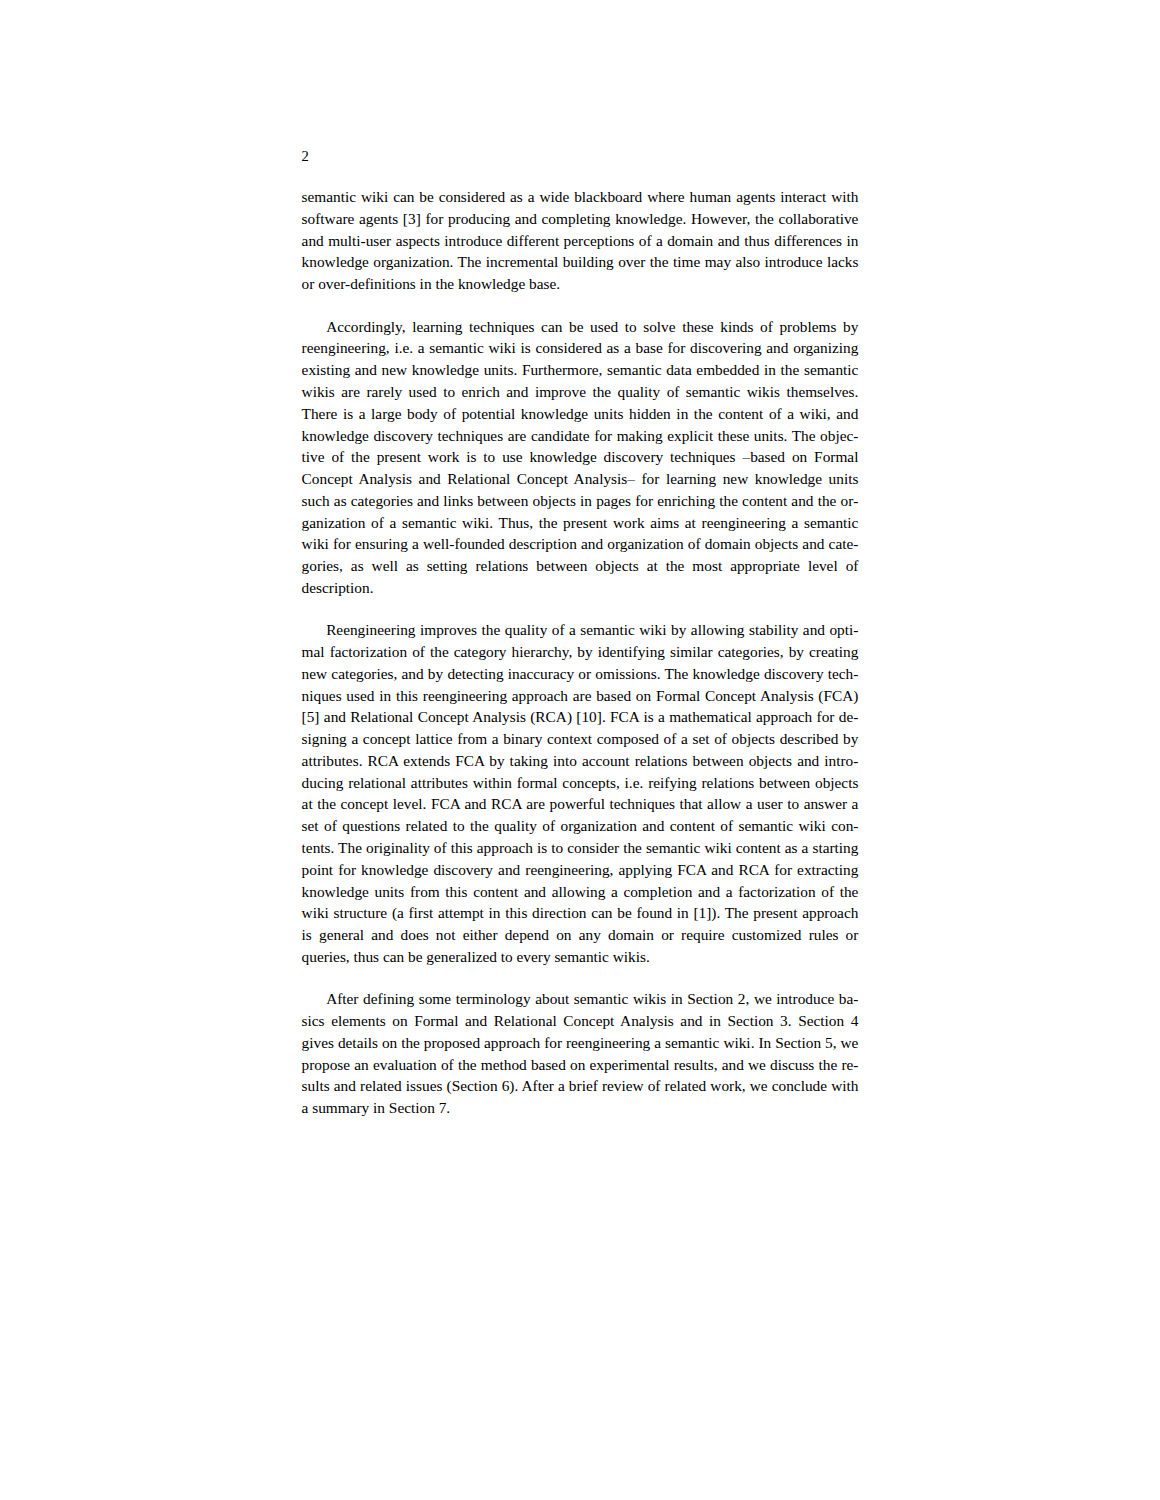2
semantic wiki can be considered as a wide blackboard where human agents interact with software agents [3] for producing and completing knowledge. However, the collaborative and multi-user aspects introduce different perceptions of a domain and thus differences in knowledge organization. The incremental building over the time may also introduce lacks or over-definitions in the knowledge base.
Accordingly, learning techniques can be used to solve these kinds of problems by reengineering, i.e. a semantic wiki is considered as a base for discovering and organizing existing and new knowledge units. Furthermore, semantic data embedded in the semantic wikis are rarely used to enrich and improve the quality of semantic wikis themselves. There is a large body of potential knowledge units hidden in the content of a wiki, and knowledge discovery techniques are candidate for making explicit these units. The objective of the present work is to use knowledge discovery techniques –based on Formal Concept Analysis and Relational Concept Analysis– for learning new knowledge units such as categories and links between objects in pages for enriching the content and the organization of a semantic wiki. Thus, the present work aims at reengineering a semantic wiki for ensuring a well-founded description and organization of domain objects and categories, as well as setting relations between objects at the most appropriate level of description.
Reengineering improves the quality of a semantic wiki by allowing stability and optimal factorization of the category hierarchy, by identifying similar categories, by creating new categories, and by detecting inaccuracy or omissions. The knowledge discovery techniques used in this reengineering approach are based on Formal Concept Analysis (FCA) [5] and Relational Concept Analysis (RCA) [10]. FCA is a mathematical approach for designing a concept lattice from a binary context composed of a set of objects described by attributes. RCA extends FCA by taking into account relations between objects and introducing relational attributes within formal concepts, i.e. reifying relations between objects at the concept level. FCA and RCA are powerful techniques that allow a user to answer a set of questions related to the quality of organization and content of semantic wiki contents. The originality of this approach is to consider the semantic wiki content as a starting point for knowledge discovery and reengineering, applying FCA and RCA for extracting knowledge units from this content and allowing a completion and a factorization of the wiki structure (a first attempt in this direction can be found in [1]). The present approach is general and does not either depend on any domain or require customized rules or queries, thus can be generalized to every semantic wikis.
After defining some terminology about semantic wikis in Section 2, we introduce basics elements on Formal and Relational Concept Analysis and in Section 3. Section 4 gives details on the proposed approach for reengineering a semantic wiki. In Section 5, we propose an evaluation of the method based on experimental results, and we discuss the results and related issues (Section 6). After a brief review of related work, we conclude with a summary in Section 7.